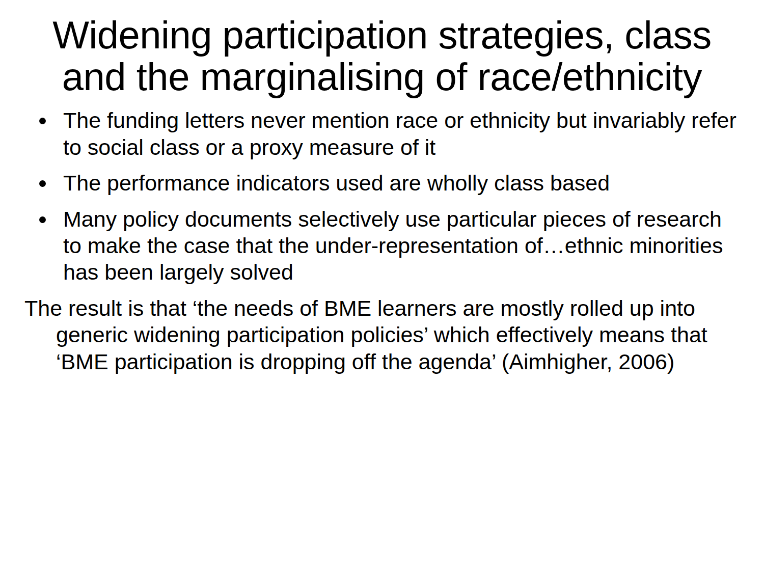Widening participation strategies, class and the marginalising of race/ethnicity
The funding letters never mention race or ethnicity but invariably refer to social class or a proxy measure of it
The performance indicators used are wholly class based
Many policy documents selectively use particular pieces of research to make the case that the under-representation of…ethnic minorities has been largely solved
The result is that ‘the needs of BME learners are mostly rolled up into generic widening participation policies’ which effectively means that ‘BME participation is dropping off the agenda’ (Aimhigher, 2006)